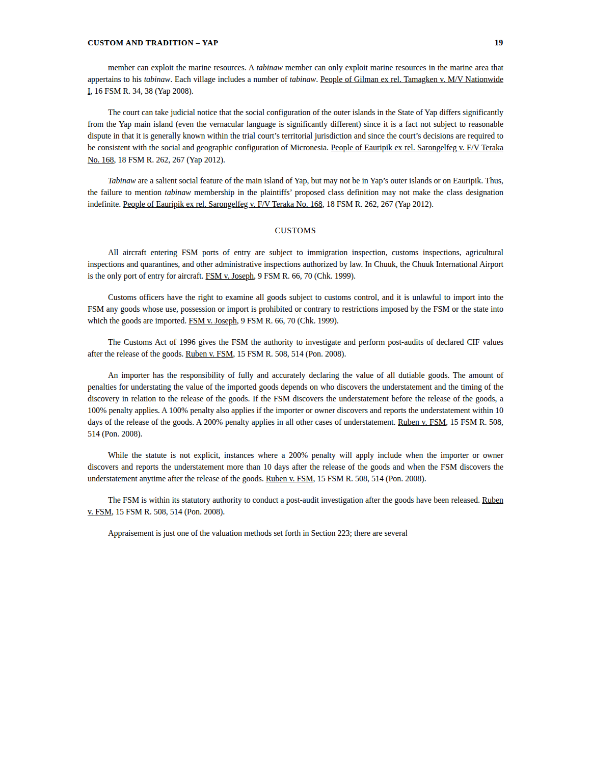Custom and Tradition – Yap 19
member can exploit the marine resources. A tabinaw member can only exploit marine resources in the marine area that appertains to his tabinaw. Each village includes a number of tabinaw. People of Gilman ex rel. Tamagken v. M/V Nationwide I, 16 FSM R. 34, 38 (Yap 2008).
The court can take judicial notice that the social configuration of the outer islands in the State of Yap differs significantly from the Yap main island (even the vernacular language is significantly different) since it is a fact not subject to reasonable dispute in that it is generally known within the trial court’s territorial jurisdiction and since the court’s decisions are required to be consistent with the social and geographic configuration of Micronesia. People of Eauripik ex rel. Sarongelfeg v. F/V Teraka No. 168, 18 FSM R. 262, 267 (Yap 2012).
Tabinaw are a salient social feature of the main island of Yap, but may not be in Yap’s outer islands or on Eauripik. Thus, the failure to mention tabinaw membership in the plaintiffs’ proposed class definition may not make the class designation indefinite. People of Eauripik ex rel. Sarongelfeg v. F/V Teraka No. 168, 18 FSM R. 262, 267 (Yap 2012).
CUSTOMS
All aircraft entering FSM ports of entry are subject to immigration inspection, customs inspections, agricultural inspections and quarantines, and other administrative inspections authorized by law. In Chuuk, the Chuuk International Airport is the only port of entry for aircraft. FSM v. Joseph, 9 FSM R. 66, 70 (Chk. 1999).
Customs officers have the right to examine all goods subject to customs control, and it is unlawful to import into the FSM any goods whose use, possession or import is prohibited or contrary to restrictions imposed by the FSM or the state into which the goods are imported. FSM v. Joseph, 9 FSM R. 66, 70 (Chk. 1999).
The Customs Act of 1996 gives the FSM the authority to investigate and perform post-audits of declared CIF values after the release of the goods. Ruben v. FSM, 15 FSM R. 508, 514 (Pon. 2008).
An importer has the responsibility of fully and accurately declaring the value of all dutiable goods. The amount of penalties for understating the value of the imported goods depends on who discovers the understatement and the timing of the discovery in relation to the release of the goods. If the FSM discovers the understatement before the release of the goods, a 100% penalty applies. A 100% penalty also applies if the importer or owner discovers and reports the understatement within 10 days of the release of the goods. A 200% penalty applies in all other cases of understatement. Ruben v. FSM, 15 FSM R. 508, 514 (Pon. 2008).
While the statute is not explicit, instances where a 200% penalty will apply include when the importer or owner discovers and reports the understatement more than 10 days after the release of the goods and when the FSM discovers the understatement anytime after the release of the goods. Ruben v. FSM, 15 FSM R. 508, 514 (Pon. 2008).
The FSM is within its statutory authority to conduct a post-audit investigation after the goods have been released. Ruben v. FSM, 15 FSM R. 508, 514 (Pon. 2008).
Appraisement is just one of the valuation methods set forth in Section 223; there are several